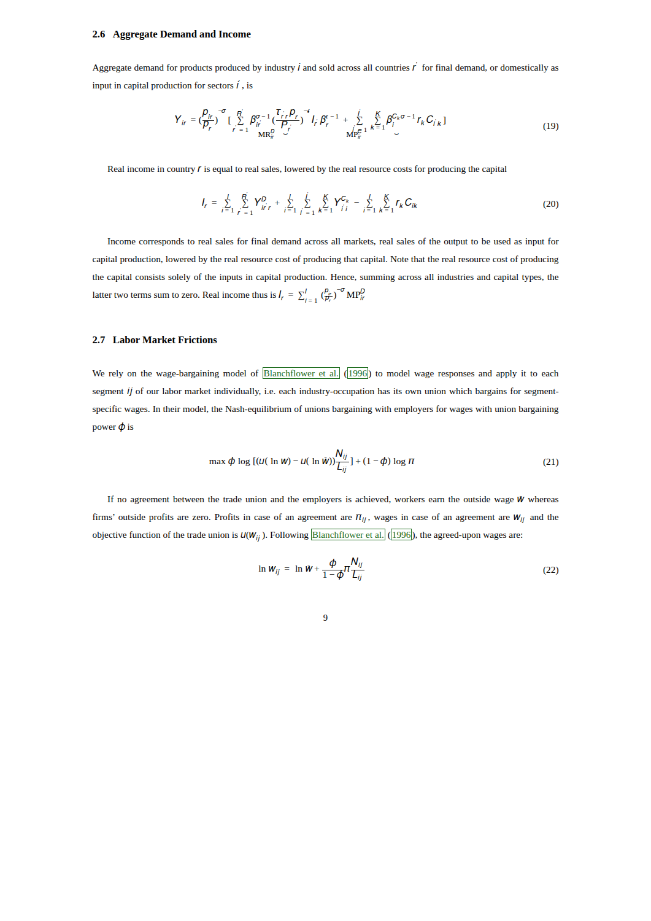2.6 Aggregate Demand and Income
Aggregate demand for products produced by industry i and sold across all countries r′ for final demand, or domestically as input in capital production for sectors i′, is
Yir = ( pirpr ) −σ [ ∑ r′=1 R′ βir′σ−1 ( τr′rpr Pr′ ) −ϵ Ir′ βrϵ−1 ⏟ + ∑ i′=1 I′ ∑ k=1 K βiCkσ−1 rk Ci′k ⏟ ]
MRirD MPirC
(19)
Real income in country r is equal to real sales, lowered by the real resource costs for producing the capital
Ir = ∑i=1I ∑r′=1R′ Yir′rD + ∑i=1I ∑i′=1I′ ∑k=1K Yi′iCk − ∑i=1I ∑k=1K rk Cik
(20)
Income corresponds to real sales for final demand across all markets, real sales of the output to be used as input for capital production, lowered by the real resource cost of producing that capital. Note that the real resource cost of producing the capital consists solely of the inputs in capital production. Hence, summing across all industries and capital types, the latter two terms sum to zero. Real income thus is Ir=∑i=1I(pirpr)−σMPirD
2.7 Labor Market Frictions
We rely on the wage-bargaining model of Blanchflower et al. (1996) to model wage responses and apply it to each segment ij of our labor market individually, i.e. each industry-occupation has its own union which bargains for segment-specific wages. In their model, the Nash-equilibrium of unions bargaining with employers for wages with union bargaining power ϕ is
max ϕ log [ ( u(lnw) − u(lnwˉ) ) NijLij ] + (1−ϕ) log π
(21)
If no agreement between the trade union and the employers is achieved, workers earn the outside wage wˉ whereas firms’ outside profits are zero. Profits in case of an agreement are πij, wages in case of an agreement are wij and the objective function of the trade union is u(wij). Following Blanchflower et al. (1996), the agreed-upon wages are:
ln wij = ln wˉ + ϕ1−ϕ π NijLij
(22)
9